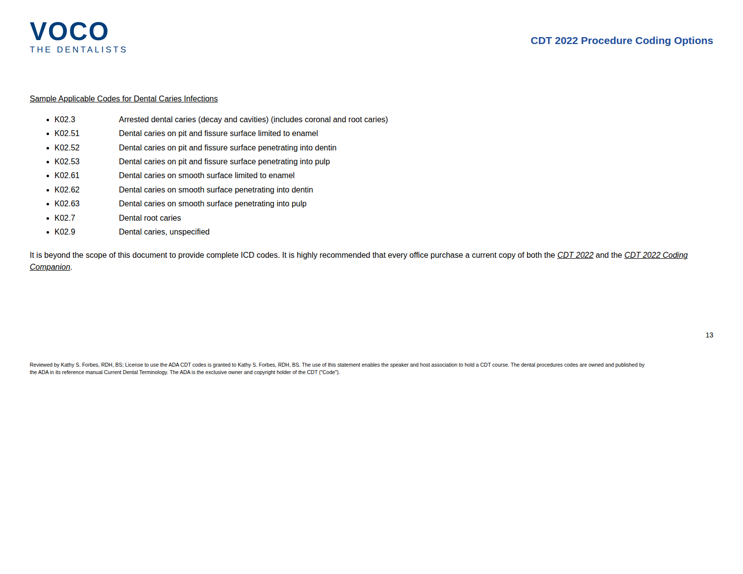VOCO
THE DENTALISTS
CDT 2022 Procedure Coding Options
Sample Applicable Codes for Dental Caries Infections
K02.3 Arrested dental caries (decay and cavities) (includes coronal and root caries)
K02.51 Dental caries on pit and fissure surface limited to enamel
K02.52 Dental caries on pit and fissure surface penetrating into dentin
K02.53 Dental caries on pit and fissure surface penetrating into pulp
K02.61 Dental caries on smooth surface limited to enamel
K02.62 Dental caries on smooth surface penetrating into dentin
K02.63 Dental caries on smooth surface penetrating into pulp
K02.7 Dental root caries
K02.9 Dental caries, unspecified
It is beyond the scope of this document to provide complete ICD codes. It is highly recommended that every office purchase a current copy of both the CDT 2022 and the CDT 2022 Coding Companion.
13
Reviewed by Kathy S. Forbes, RDH, BS; License to use the ADA CDT codes is granted to Kathy S. Forbes, RDH, BS. The use of this statement enables the speaker and host association to hold a CDT course. The dental procedures codes are owned and published by the ADA in its reference manual Current Dental Terminology. The ADA is the exclusive owner and copyright holder of the CDT ("Code").